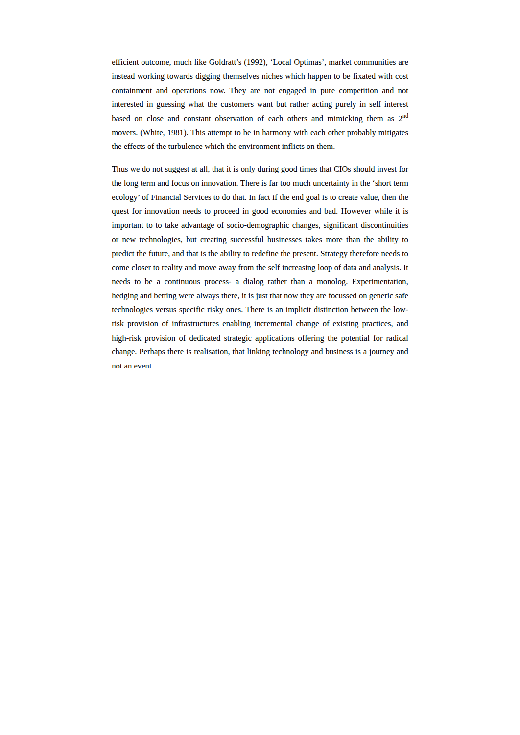efficient outcome, much like Goldratt’s (1992), ‘Local Optimas’, market communities are instead working towards digging themselves niches which happen to be fixated with cost containment and operations now. They are not engaged in pure competition and not interested in guessing what the customers want but rather acting purely in self interest based on close and constant observation of each others and mimicking them as 2nd movers. (White, 1981). This attempt to be in harmony with each other probably mitigates the effects of the turbulence which the environment inflicts on them.
Thus we do not suggest at all, that it is only during good times that CIOs should invest for the long term and focus on innovation. There is far too much uncertainty in the ‘short term ecology’ of Financial Services to do that. In fact if the end goal is to create value, then the quest for innovation needs to proceed in good economies and bad. However while it is important to to take advantage of socio-demographic changes, significant discontinuities or new technologies, but creating successful businesses takes more than the ability to predict the future, and that is the ability to redefine the present. Strategy therefore needs to come closer to reality and move away from the self increasing loop of data and analysis. It needs to be a continuous process- a dialog rather than a monolog. Experimentation, hedging and betting were always there, it is just that now they are focussed on generic safe technologies versus specific risky ones. There is an implicit distinction between the low-risk provision of infrastructures enabling incremental change of existing practices, and high-risk provision of dedicated strategic applications offering the potential for radical change. Perhaps there is realisation, that linking technology and business is a journey and not an event.